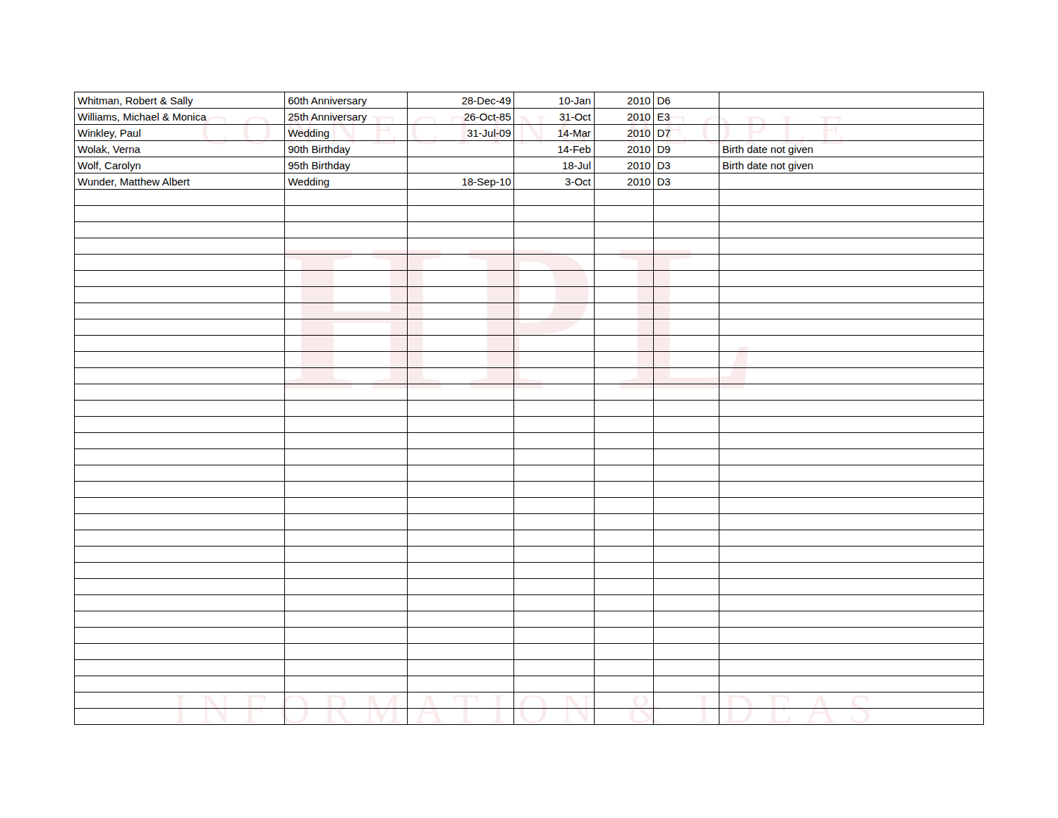CONNECTING PEOPLE
HPL
INFORMATION & IDEAS
| Whitman, Robert & Sally | 60th Anniversary | 28-Dec-49 | 10-Jan | 2010 | D6 | |
| Williams, Michael & Monica | 25th Anniversary | 26-Oct-85 | 31-Oct | 2010 | E3 | |
| Winkley, Paul | Wedding | 31-Jul-09 | 14-Mar | 2010 | D7 | |
| Wolak, Verna | 90th Birthday | | 14-Feb | 2010 | D9 | Birth date not given |
| Wolf, Carolyn | 95th Birthday | | 18-Jul | 2010 | D3 | Birth date not given |
| Wunder, Matthew Albert | Wedding | 18-Sep-10 | 3-Oct | 2010 | D3 | |